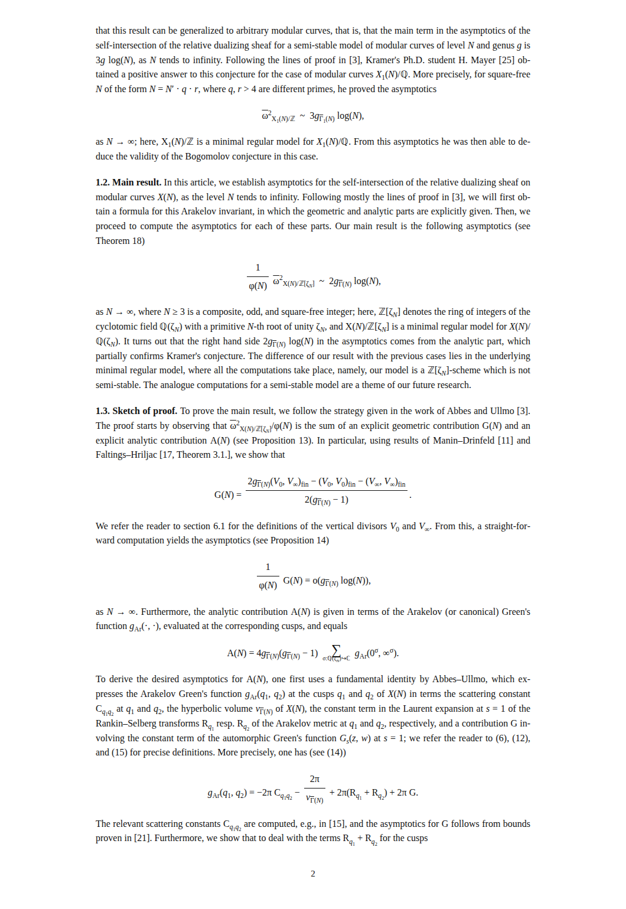that this result can be generalized to arbitrary modular curves, that is, that the main term in the asymptotics of the self-intersection of the relative dualizing sheaf for a semi-stable model of modular curves of level N and genus g is 3g log(N), as N tends to infinity. Following the lines of proof in [3], Kramer's Ph.D. student H. Mayer [25] obtained a positive answer to this conjecture for the case of modular curves X1(N)/ℚ. More precisely, for square-free N of the form N = N′ · q · r, where q, r > 4 are different primes, he proved the asymptotics
ω2X1(N)/ℤ ~ 3gΓ1(N) log(N),
as N → ∞; here, X1(N)/ℤ is a minimal regular model for X1(N)/ℚ. From this asymptotics he was then able to deduce the validity of the Bogomolov conjecture in this case.
1.2. Main result.
In this article, we establish asymptotics for the self-intersection of the relative dualizing sheaf on modular curves X(N), as the level N tends to infinity. Following mostly the lines of proof in [3], we will first obtain a formula for this Arakelov invariant, in which the geometric and analytic parts are explicitly given. Then, we proceed to compute the asymptotics for each of these parts. Our main result is the following asymptotics (see Theorem 18)
1 φ(N) ω2X(N)/ℤ[ζN] ~ 2gΓ(N) log(N),
as N → ∞, where N ≥ 3 is a composite, odd, and square-free integer; here, ℤ[ζN] denotes the ring of integers of the cyclotomic field ℚ(ζN) with a primitive N-th root of unity ζN, and X(N)/ℤ[ζN] is a minimal regular model for X(N)/ℚ(ζN). It turns out that the right hand side 2gΓ(N) log(N) in the asymptotics comes from the analytic part, which partially confirms Kramer's conjecture. The difference of our result with the previous cases lies in the underlying minimal regular model, where all the computations take place, namely, our model is a ℤ[ζN]-scheme which is not semi-stable. The analogue computations for a semi-stable model are a theme of our future research.
1.3. Sketch of proof.
To prove the main result, we follow the strategy given in the work of Abbes and Ullmo [3]. The proof starts by observing that ω2X(N)/ℤ[ζN]/φ(N) is the sum of an explicit geometric contribution G(N) and an explicit analytic contribution A(N) (see Proposition 13). In particular, using results of Manin–Drinfeld [11] and Faltings–Hriljac [17, Theorem 3.1.], we show that
G(N) = 2gΓ(N)(V0, V∞)fin − (V0, V0)fin − (V∞, V∞)fin 2(gΓ(N) − 1) .
We refer the reader to section 6.1 for the definitions of the vertical divisors V0 and V∞. From this, a straight-forward computation yields the asymptotics (see Proposition 14)
1 φ(N) G(N) = o(gΓ(N) log(N)),
as N → ∞. Furthermore, the analytic contribution A(N) is given in terms of the Arakelov (or canonical) Green's function gAr(·, ·), evaluated at the corresponding cusps, and equals
A(N) = 4gΓ(N)(gΓ(N) − 1) ∑σ:ℚ(ζN)↪ℂ gAr(0σ, ∞σ).
To derive the desired asymptotics for A(N), one first uses a fundamental identity by Abbes–Ullmo, which expresses the Arakelov Green's function gAr(q1, q2) at the cusps q1 and q2 of X(N) in terms the scattering constant Cq1q2 at q1 and q2, the hyperbolic volume vΓ(N) of X(N), the constant term in the Laurent expansion at s = 1 of the Rankin–Selberg transforms Rq1 resp. Rq2 of the Arakelov metric at q1 and q2, respectively, and a contribution G involving the constant term of the automorphic Green's function Gs(z, w) at s = 1; we refer the reader to (6), (12), and (15) for precise definitions. More precisely, one has (see (14))
gAr(q1, q2) = −2π Cq1q2 − 2π vΓ(N) + 2π(Rq1 + Rq2) + 2π G.
The relevant scattering constants Cq1q2 are computed, e.g., in [15], and the asymptotics for G follows from bounds proven in [21]. Furthermore, we show that to deal with the terms Rq1 + Rq2 for the cusps
2